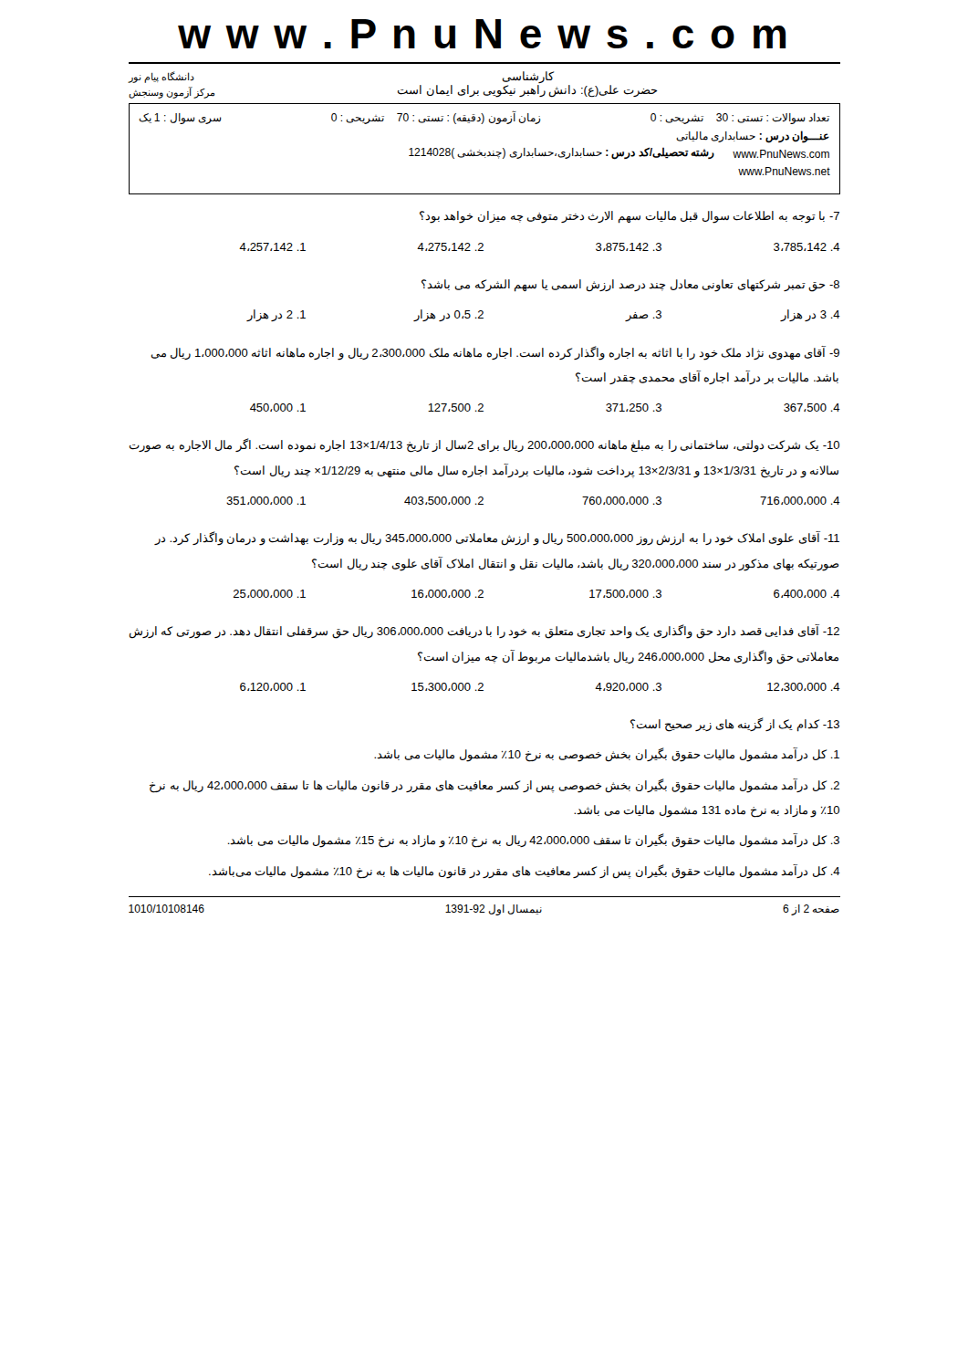w w w . P n u N e w s . c o m
کارشناسی
حضرت علی(ع): دانش راهبر نیکویی برای ایمان است
دانشگاه پیام نور
مرکز آزمون وسنجش
تعداد سوالات : تستی : 30 تشریحی : 0
زمان آزمون (دقیقه) : تستی : 70 تشریحی : 0
سری سوال : 1 یک
عنـــوان درس : حسابداری مالیاتی
www.PnuNews.com
www.PnuNews.net
رشته تحصیلی/کد درس : حسابداری،حسابداری (چندبخشی )1214028
7- با توجه به اطلاعات سوال قبل مالیات سهم الارث دختر متوفی چه میزان خواهد بود؟
4. 3،785،142
3. 3،875،142
2. 4،275،142
1. 4،257،142
8- حق تمبر شرکتهای تعاونی معادل چند درصد ارزش اسمی یا سهم الشرکه می باشد؟
4. 3 در هزار
3. صفر
2. 0،5 در هزار
1. 2 در هزار
9- آقای مهدوی نژاد ملک خود را با اثاثه به اجاره واگذار کرده است. اجاره ماهانه ملک 2،300،000 ریال و اجاره ماهانه اثاثه 1،000،000 ریال می باشد. مالیات بر درآمد اجاره آقای محمدی چقدر است؟
4. 367،500
3. 371،250
2. 127،500
1. 450،000
10- یک شرکت دولتی، ساختمانی را به مبلغ ماهانه 200،000،000 ریال برای 2سال از تاریخ 1/4/13×13 اجاره نموده است. اگر مال الاجاره به صورت سالانه و در تاریخ 1/3/31×13 و 2/3/31×13 پرداخت شود، مالیات بردرآمد اجاره سال مالی منتهی به 1/12/29× چند ریال است؟
4. 716،000،000
3. 760،000،000
2. 403،500،000
1. 351،000،000
11- آقای علوی املاک خود را به ارزش روز 500،000،000 ریال و ارزش معاملاتی 345،000،000 ریال به وزارت بهداشت و درمان واگذار کرد. در صورتیکه بهای مذکور در سند 320،000،000 ریال باشد، مالیات نقل و انتقال املاک آقای علوی چند ریال است؟
4. 6،400،000
3. 17،500،000
2. 16،000،000
1. 25،000،000
12- آقای فدایی قصد دارد حق واگذاری یک واحد تجاری متعلق به خود را با دریافت 306،000،000 ریال حق سرقفلی انتقال دهد. در صورتی که ارزش معاملاتی حق واگذاری محل 246،000،000 ریال باشدمالیات مربوط آن چه میزان است؟
4. 12،300،000
3. 4،920،000
2. 15،300،000
1. 6،120،000
13- کدام یک از گزینه های زیر صحیح است؟
1. کل درآمد مشمول مالیات حقوق بگیران بخش خصوصی به نرخ 10٪ مشمول مالیات می باشد.
2. کل درآمد مشمول مالیات حقوق بگیران بخش خصوصی پس از کسر معافیت های مقرر در قانون مالیات ها تا سقف 42،000،000 ریال به نرخ 10٪ و مازاد به نرخ ماده 131 مشمول مالیات می باشد.
3. کل درآمد مشمول مالیات حقوق بگیران تا سقف 42،000،000 ریال به نرخ 10٪ و مازاد به نرخ 15٪ مشمول مالیات می باشد.
4. کل درآمد مشمول مالیات حقوق بگیران پس از کسر معافیت های مقرر در قانون مالیات ها به نرخ 10٪ مشمول مالیات می‌باشد.
صفحه 2 از 6
نیمسال اول 92-1391
1010/10108146